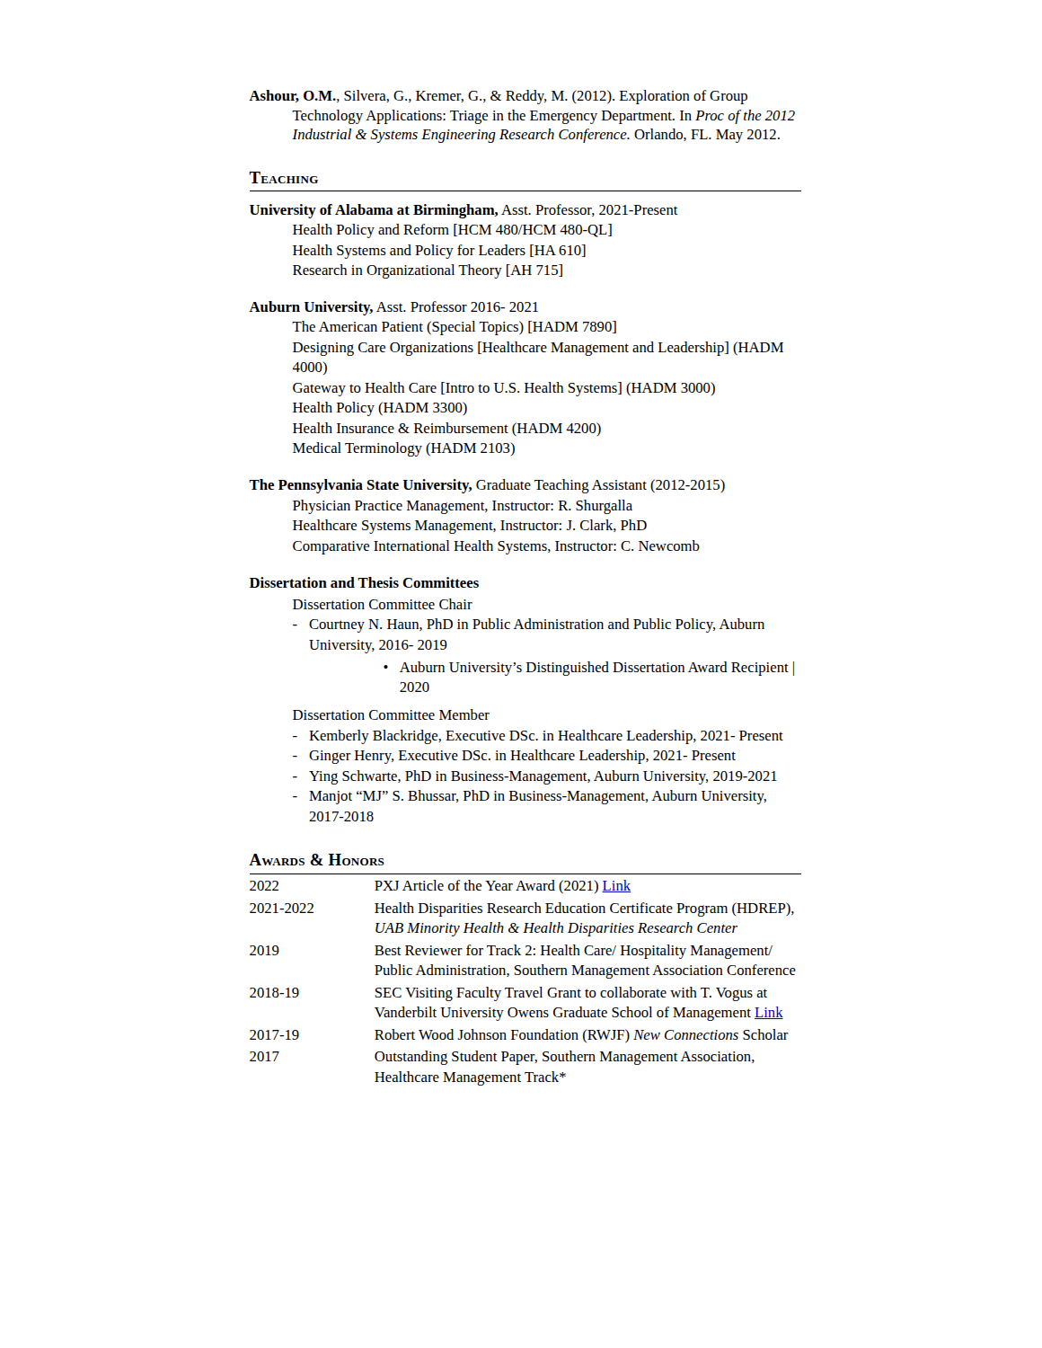Ashour, O.M., Silvera, G., Kremer, G., & Reddy, M. (2012). Exploration of Group Technology Applications: Triage in the Emergency Department. In Proc of the 2012 Industrial & Systems Engineering Research Conference. Orlando, FL. May 2012.
Teaching
University of Alabama at Birmingham, Asst. Professor, 2021-Present
Health Policy and Reform [HCM 480/HCM 480-QL]
Health Systems and Policy for Leaders [HA 610]
Research in Organizational Theory [AH 715]
Auburn University, Asst. Professor 2016- 2021
The American Patient (Special Topics) [HADM 7890]
Designing Care Organizations [Healthcare Management and Leadership] (HADM 4000)
Gateway to Health Care [Intro to U.S. Health Systems] (HADM 3000)
Health Policy (HADM 3300)
Health Insurance & Reimbursement (HADM 4200)
Medical Terminology (HADM 2103)
The Pennsylvania State University, Graduate Teaching Assistant (2012-2015)
Physician Practice Management, Instructor: R. Shurgalla
Healthcare Systems Management, Instructor: J. Clark, PhD
Comparative International Health Systems, Instructor: C. Newcomb
Dissertation and Thesis Committees
Dissertation Committee Chair
Courtney N. Haun, PhD in Public Administration and Public Policy, Auburn University, 2016- 2019
Auburn University’s Distinguished Dissertation Award Recipient | 2020
Dissertation Committee Member
Kemberly Blackridge, Executive DSc. in Healthcare Leadership, 2021- Present
Ginger Henry, Executive DSc. in Healthcare Leadership, 2021- Present
Ying Schwarte, PhD in Business-Management, Auburn University, 2019-2021
Manjot “MJ” S. Bhussar, PhD in Business-Management, Auburn University, 2017-2018
Awards & Honors
| 2022 | PXJ Article of the Year Award (2021) Link |
| 2021-2022 | Health Disparities Research Education Certificate Program (HDREP), UAB Minority Health & Health Disparities Research Center |
| 2019 | Best Reviewer for Track 2: Health Care/ Hospitality Management/ Public Administration, Southern Management Association Conference |
| 2018-19 | SEC Visiting Faculty Travel Grant to collaborate with T. Vogus at Vanderbilt University Owens Graduate School of Management Link |
| 2017-19 | Robert Wood Johnson Foundation (RWJF) New Connections Scholar |
| 2017 | Outstanding Student Paper, Southern Management Association, Healthcare Management Track* |